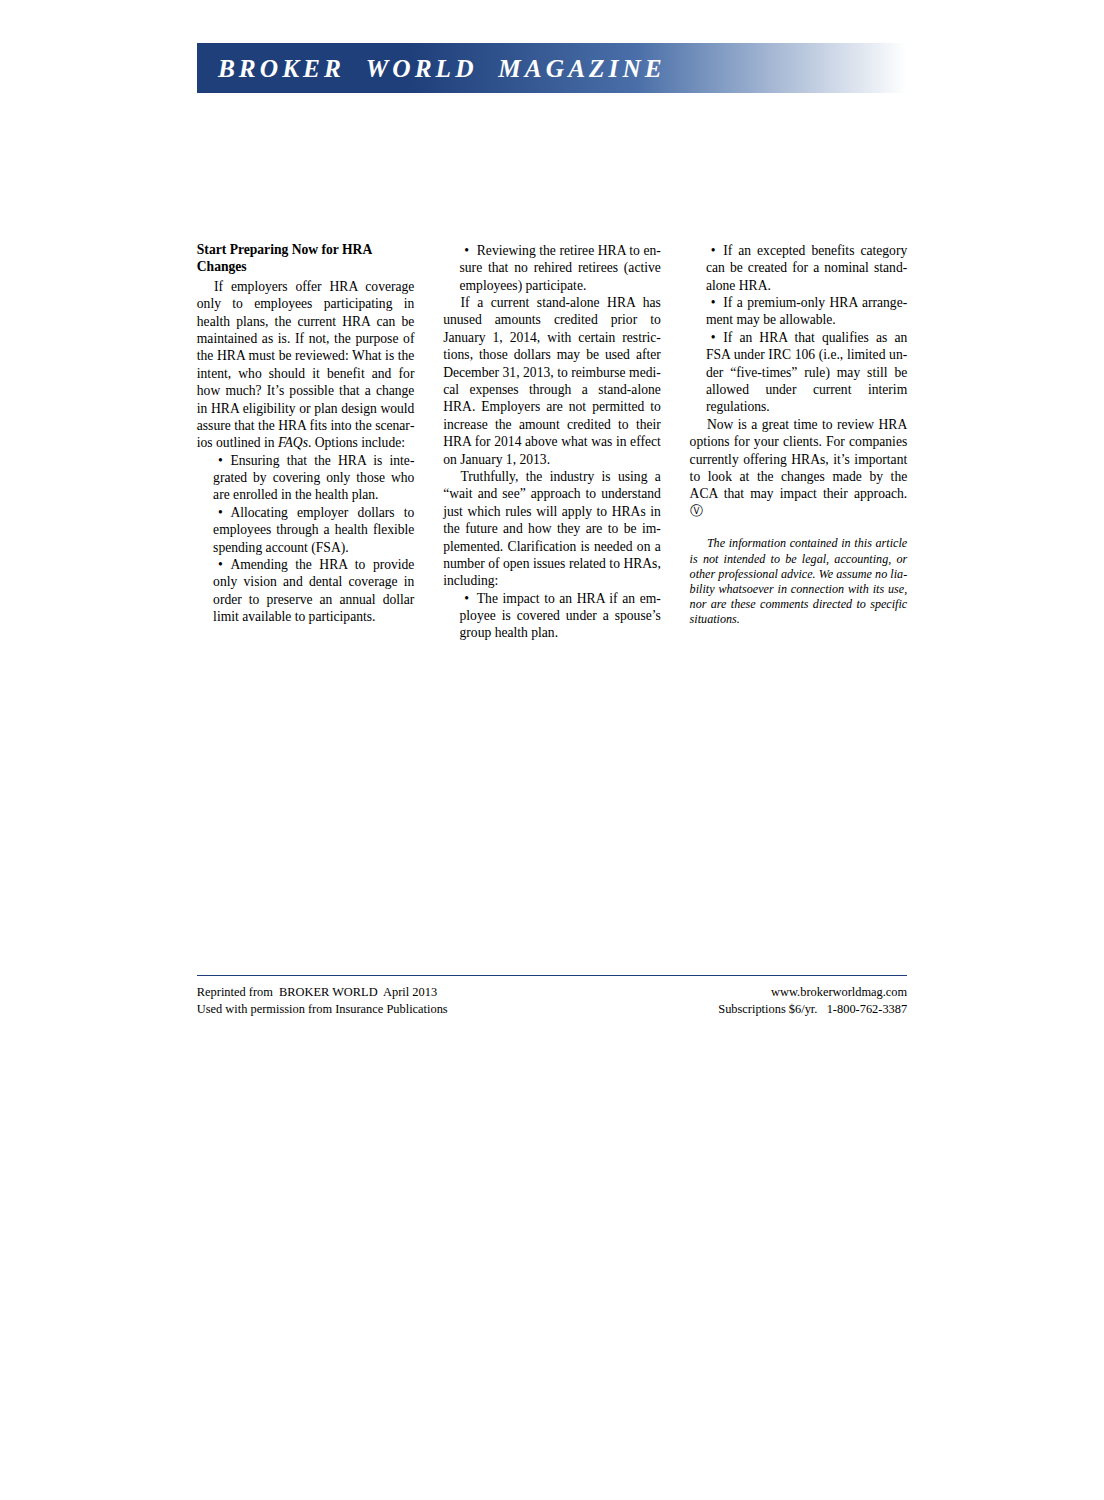BROKER WORLD MAGAZINE
Start Preparing Now for HRA Changes
If employers offer HRA coverage only to employees participating in health plans, the current HRA can be maintained as is. If not, the purpose of the HRA must be reviewed: What is the intent, who should it benefit and for how much? It’s possible that a change in HRA eligibility or plan design would assure that the HRA fits into the scenarios outlined in FAQs. Options include:
Ensuring that the HRA is integrated by covering only those who are enrolled in the health plan.
Allocating employer dollars to employees through a health flexible spending account (FSA).
Amending the HRA to provide only vision and dental coverage in order to preserve an annual dollar limit available to participants.
Reviewing the retiree HRA to ensure that no rehired retirees (active employees) participate.
If a current stand-alone HRA has unused amounts credited prior to January 1, 2014, with certain restrictions, those dollars may be used after December 31, 2013, to reimburse medical expenses through a stand-alone HRA. Employers are not permitted to increase the amount credited to their HRA for 2014 above what was in effect on January 1, 2013.
Truthfully, the industry is using a “wait and see” approach to understand just which rules will apply to HRAs in the future and how they are to be implemented. Clarification is needed on a number of open issues related to HRAs, including:
The impact to an HRA if an employee is covered under a spouse’s group health plan.
If an excepted benefits category can be created for a nominal stand-alone HRA.
If a premium-only HRA arrangement may be allowable.
If an HRA that qualifies as an FSA under IRC 106 (i.e., limited under “five-times” rule) may still be allowed under current interim regulations.
Now is a great time to review HRA options for your clients. For companies currently offering HRAs, it’s important to look at the changes made by the ACA that may impact their approach. Ⓥ
The information contained in this article is not intended to be legal, accounting, or other professional advice. We assume no liability whatsoever in connection with its use, nor are these comments directed to specific situations.
Reprinted from BROKER WORLD April 2013
Used with permission from Insurance Publications
www.brokerworldmag.com
Subscriptions $6/yr. 1-800-762-3387